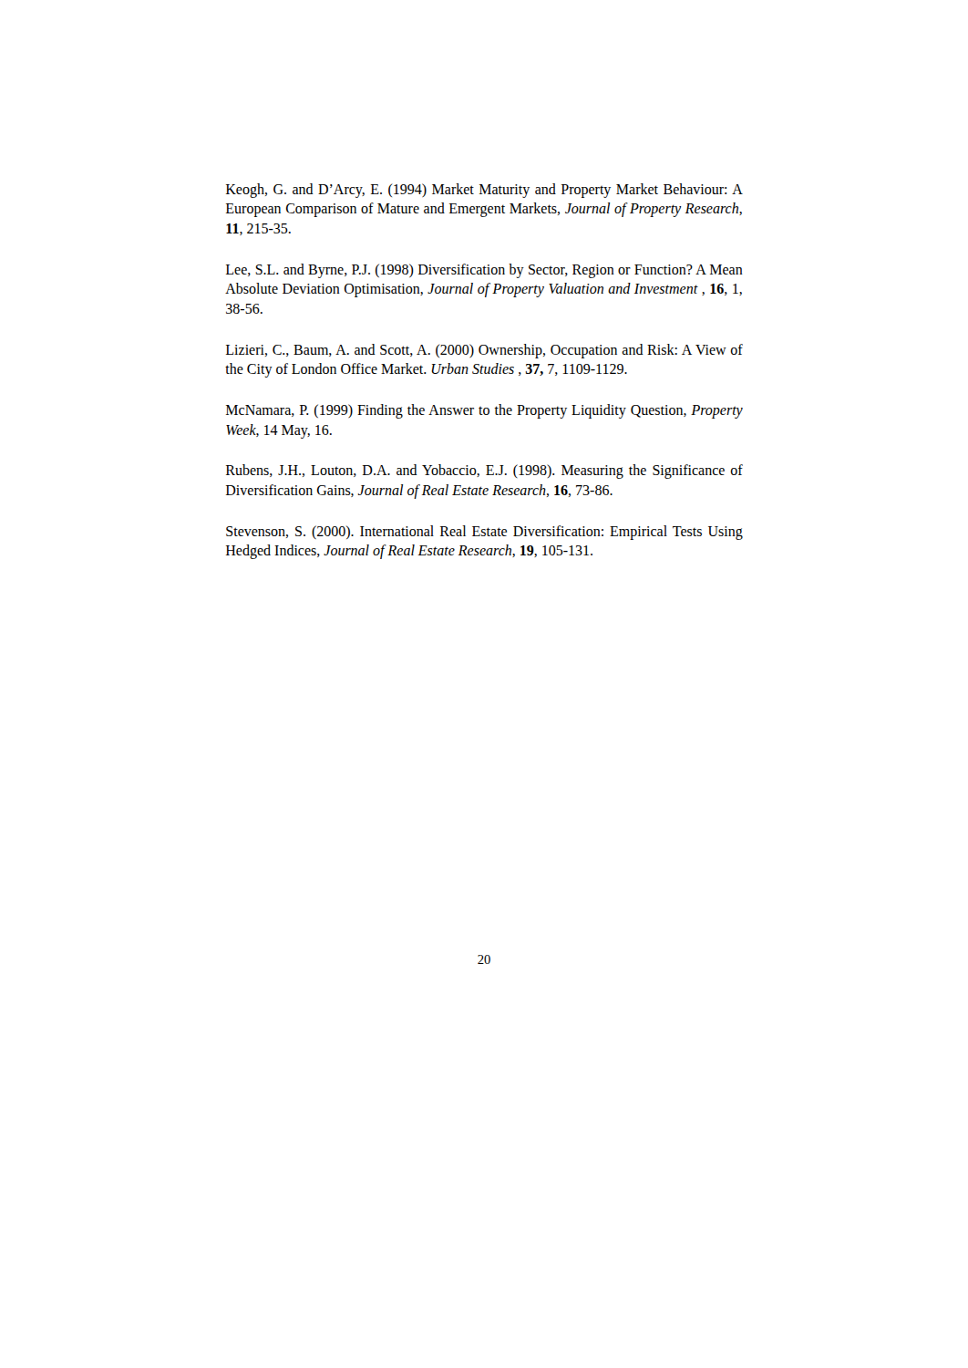Keogh, G. and D’Arcy, E. (1994) Market Maturity and Property Market Behaviour: A European Comparison of Mature and Emergent Markets, Journal of Property Research, 11, 215-35.
Lee, S.L. and Byrne, P.J. (1998) Diversification by Sector, Region or Function? A Mean Absolute Deviation Optimisation, Journal of Property Valuation and Investment , 16, 1, 38-56.
Lizieri, C., Baum, A. and Scott, A. (2000) Ownership, Occupation and Risk: A View of the City of London Office Market. Urban Studies , 37, 7, 1109-1129.
McNamara, P. (1999) Finding the Answer to the Property Liquidity Question, Property Week, 14 May, 16.
Rubens, J.H., Louton, D.A. and Yobaccio, E.J. (1998). Measuring the Significance of Diversification Gains, Journal of Real Estate Research, 16, 73-86.
Stevenson, S. (2000). International Real Estate Diversification: Empirical Tests Using Hedged Indices, Journal of Real Estate Research, 19, 105-131.
20